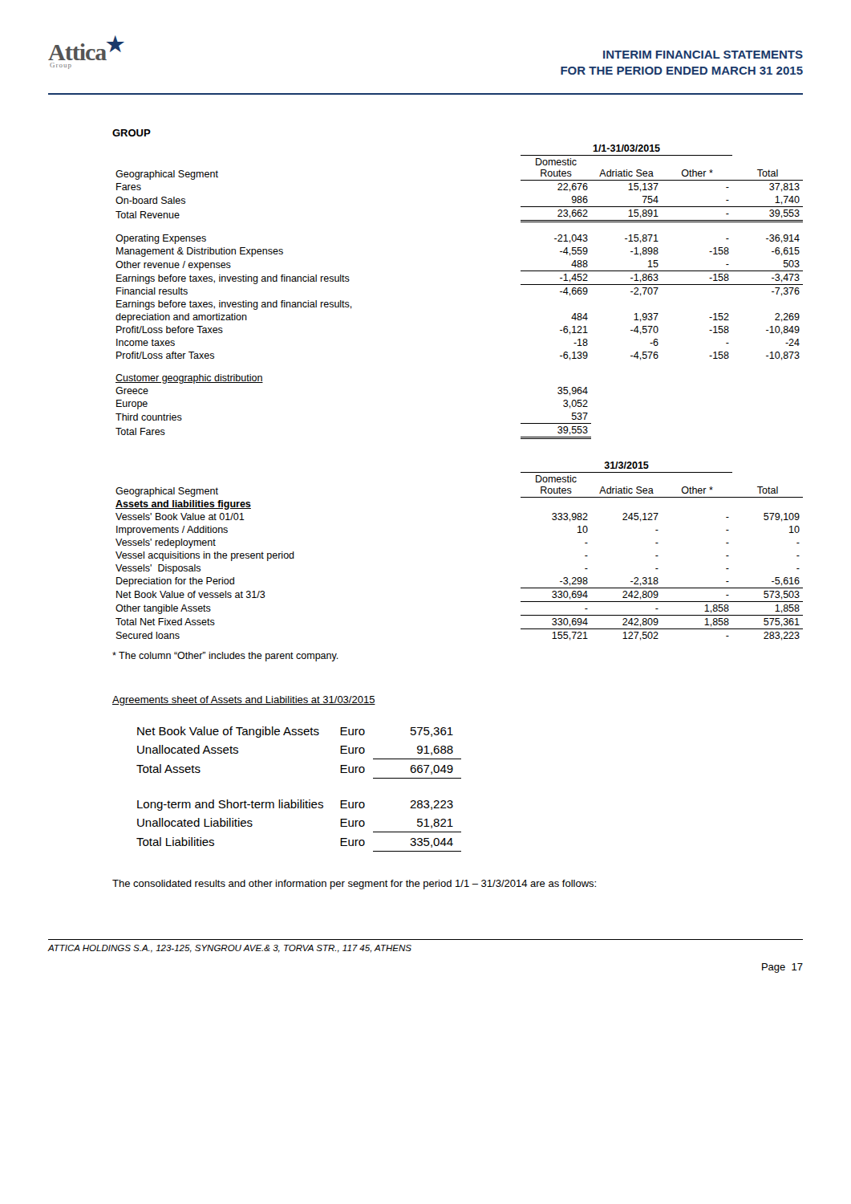Attica★Group
INTERIM FINANCIAL STATEMENTS
FOR THE PERIOD ENDED MARCH 31 2015
GROUP
| | 1/1-31/03/2015 | |
| Geographical Segment | Domestic Routes | Adriatic Sea | Other * | Total |
| Fares | 22,676 | 15,137 | - | 37,813 |
| On-board Sales | 986 | 754 | - | 1,740 |
| Total Revenue | 23,662 | 15,891 | - | 39,553 |
| Operating Expenses | -21,043 | -15,871 | - | -36,914 |
| Management & Distribution Expenses | -4,559 | -1,898 | -158 | -6,615 |
| Other revenue / expenses | 488 | 15 | - | 503 |
| Earnings before taxes, investing and financial results | -1,452 | -1,863 | -158 | -3,473 |
| Financial results | -4,669 | -2,707 | | -7,376 |
| Earnings before taxes, investing and financial results, | | | | |
| depreciation and amortization | 484 | 1,937 | -152 | 2,269 |
| Profit/Loss before Taxes | -6,121 | -4,570 | -158 | -10,849 |
| Income taxes | -18 | -6 | - | -24 |
| Profit/Loss after Taxes | -6,139 | -4,576 | -158 | -10,873 |
| Customer geographic distribution | | | | |
| Greece | 35,964 | | | |
| Europe | 3,052 | | | |
| Third countries | 537 | | | |
| Total Fares | 39,553 | | | |
| | 31/3/2015 | |
| Geographical Segment | Domestic Routes | Adriatic Sea | Other * | Total |
| Assets and liabilities figures | | | | |
| Vessels' Book Value at 01/01 | 333,982 | 245,127 | - | 579,109 |
| Improvements / Additions | 10 | - | - | 10 |
| Vessels' redeployment | - | - | - | - |
| Vessel acquisitions in the present period | - | - | - | - |
| Vessels' Disposals | - | - | - | - |
| Depreciation for the Period | -3,298 | -2,318 | - | -5,616 |
| Net Book Value of vessels at 31/3 | 330,694 | 242,809 | - | 573,503 |
| Other tangible Assets | - | - | 1,858 | 1,858 |
| Total Net Fixed Assets | 330,694 | 242,809 | 1,858 | 575,361 |
| Secured loans | 155,721 | 127,502 | - | 283,223 |
* The column “Other” includes the parent company.
Agreements sheet of Assets and Liabilities at 31/03/2015
| Net Book Value of Tangible Assets | Euro | 575,361 |
| Unallocated Assets | Euro | 91,688 |
| Total Assets | Euro | 667,049 |
| Long-term and Short-term liabilities | Euro | 283,223 |
| Unallocated Liabilities | Euro | 51,821 |
| Total Liabilities | Euro | 335,044 |
The consolidated results and other information per segment for the period 1/1 – 31/3/2014 are as follows:
ATTICA HOLDINGS S.A., 123-125, SYNGROU AVE.& 3, TORVA STR., 117 45, ATHENS
Page 17